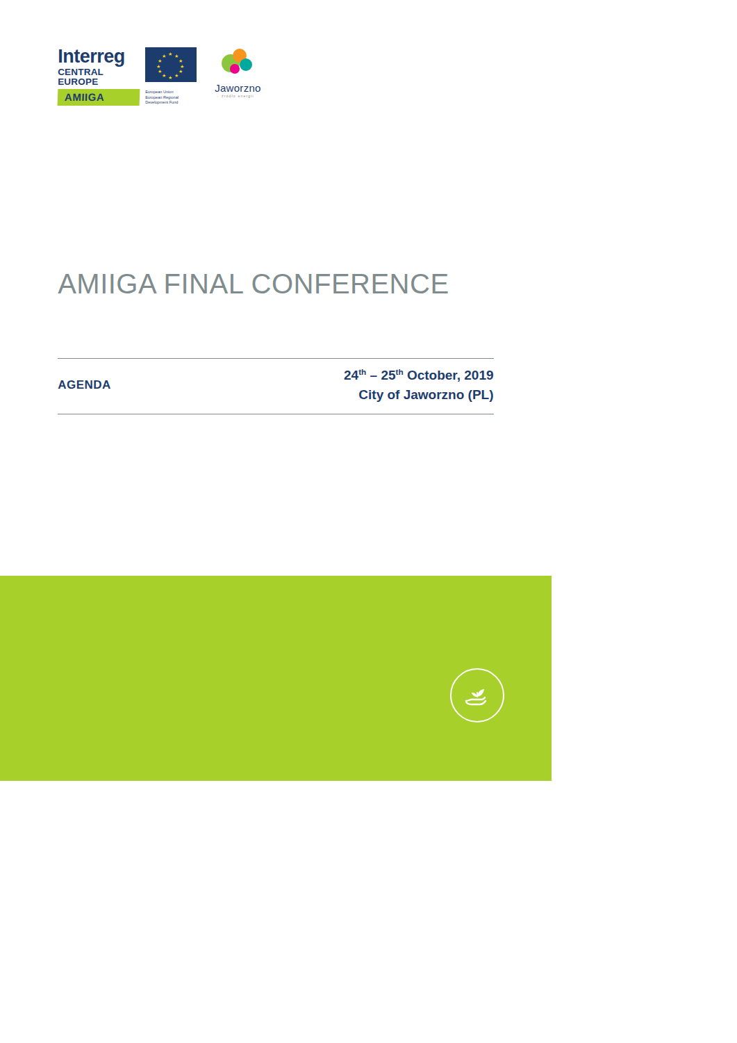Interreg
CENTRAL EUROPE
★ ★ ★ ★ ★ ★ ★ ★ ★ ★ ★ ★
AMIIGA
European Union
European Regional
Development Fund
Jaworzno
źródło energii
AMIIGA FINAL CONFERENCE
AGENDA
24th – 25th October, 2019
City of Jaworzno (PL)